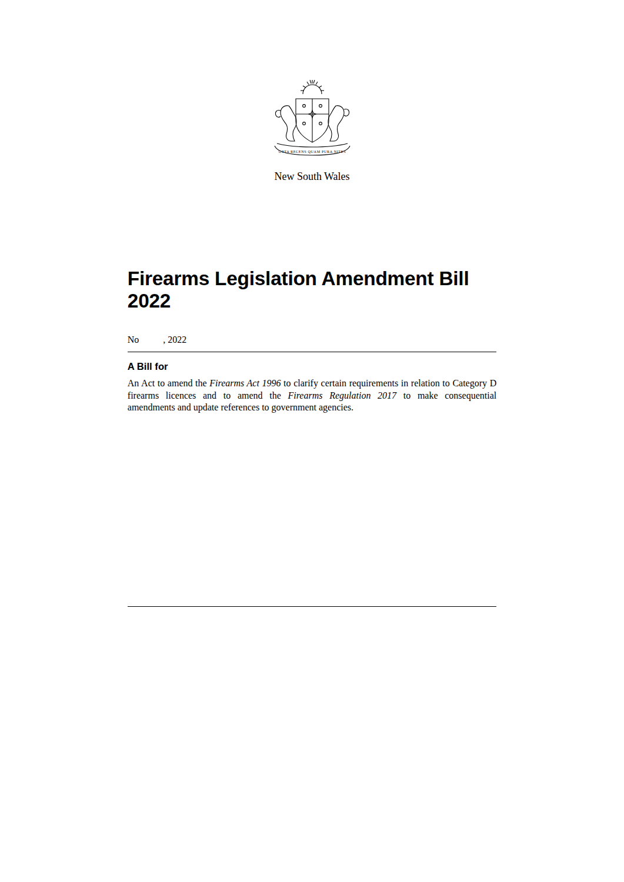ORTA RECENS QUAM PURA NITES
New South Wales
Firearms Legislation Amendment Bill 2022
No, 2022
A Bill for
An Act to amend the Firearms Act 1996 to clarify certain requirements in relation to Category D firearms licences and to amend the Firearms Regulation 2017 to make consequential amendments and update references to government agencies.